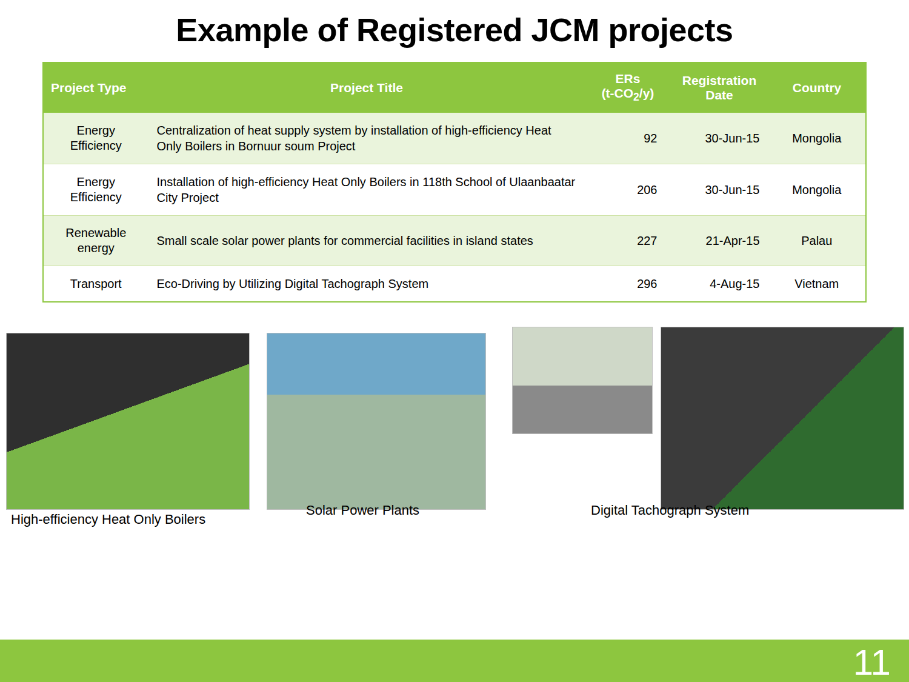Example of Registered JCM projects
| Project Type | Project Title | ERs (t-CO 2 /y) | Registration Date | Country |
| --- | --- | --- | --- | --- |
| Energy Efficiency | Centralization of heat supply system by installation of high-efficiency Heat Only Boilers in Bornuur soum Project | 92 | 30-Jun-15 | Mongolia |
| Energy Efficiency | Installation of high-efficiency Heat Only Boilers in 118th School of Ulaanbaatar City Project | 206 | 30-Jun-15 | Mongolia |
| Renewable energy | Small scale solar power plants for commercial facilities in island states | 227 | 21-Apr-15 | Palau |
| Transport | Eco-Driving by Utilizing Digital Tachograph System | 296 | 4-Aug-15 | Vietnam |
High-efficiency Heat Only Boilers
Solar Power Plants
Digital Tachograph System
11